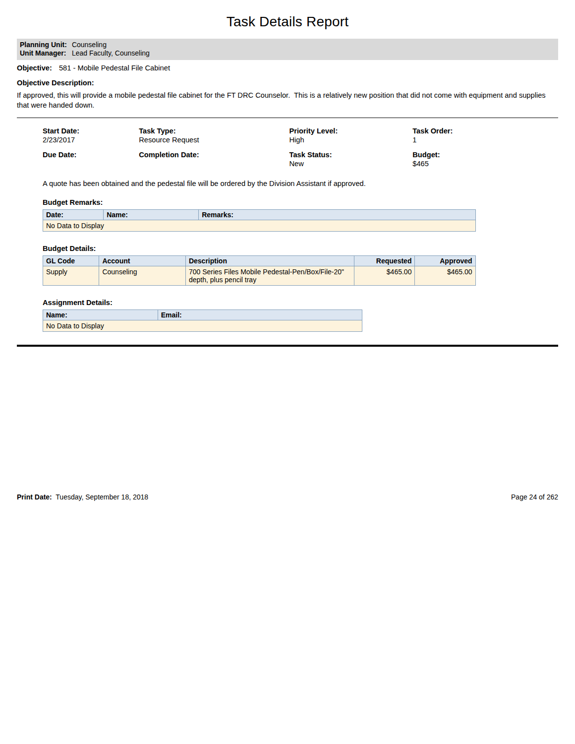Task Details Report
| Planning Unit: | Counseling |
| Unit Manager: | Lead Faculty, Counseling |
Objective: 581 - Mobile Pedestal File Cabinet
Objective Description:
If approved, this will provide a mobile pedestal file cabinet for the FT DRC Counselor. This is a relatively new position that did not come with equipment and supplies that were handed down.
| Start Date: | Task Type: | Priority Level: | Task Order: |
| 2/23/2017 | Resource Request | High | 1 |
| Due Date: | Completion Date: | Task Status: | Budget: |
| | | New | $465 |
A quote has been obtained and the pedestal file will be ordered by the Division Assistant if approved.
Budget Remarks:
| Date: | Name: | Remarks: |
| --- | --- | --- |
| No Data to Display |
Budget Details:
| GL Code | Account | Description | Requested | Approved |
| --- | --- | --- | --- | --- |
| Supply | Counseling | 700 Series Files Mobile Pedestal-Pen/Box/File-20" depth, plus pencil tray | $465.00 | $465.00 |
Assignment Details:
| Name: | Email: |
| --- | --- |
| No Data to Display |
Print Date: Tuesday, September 18, 2018
Page 24 of 262